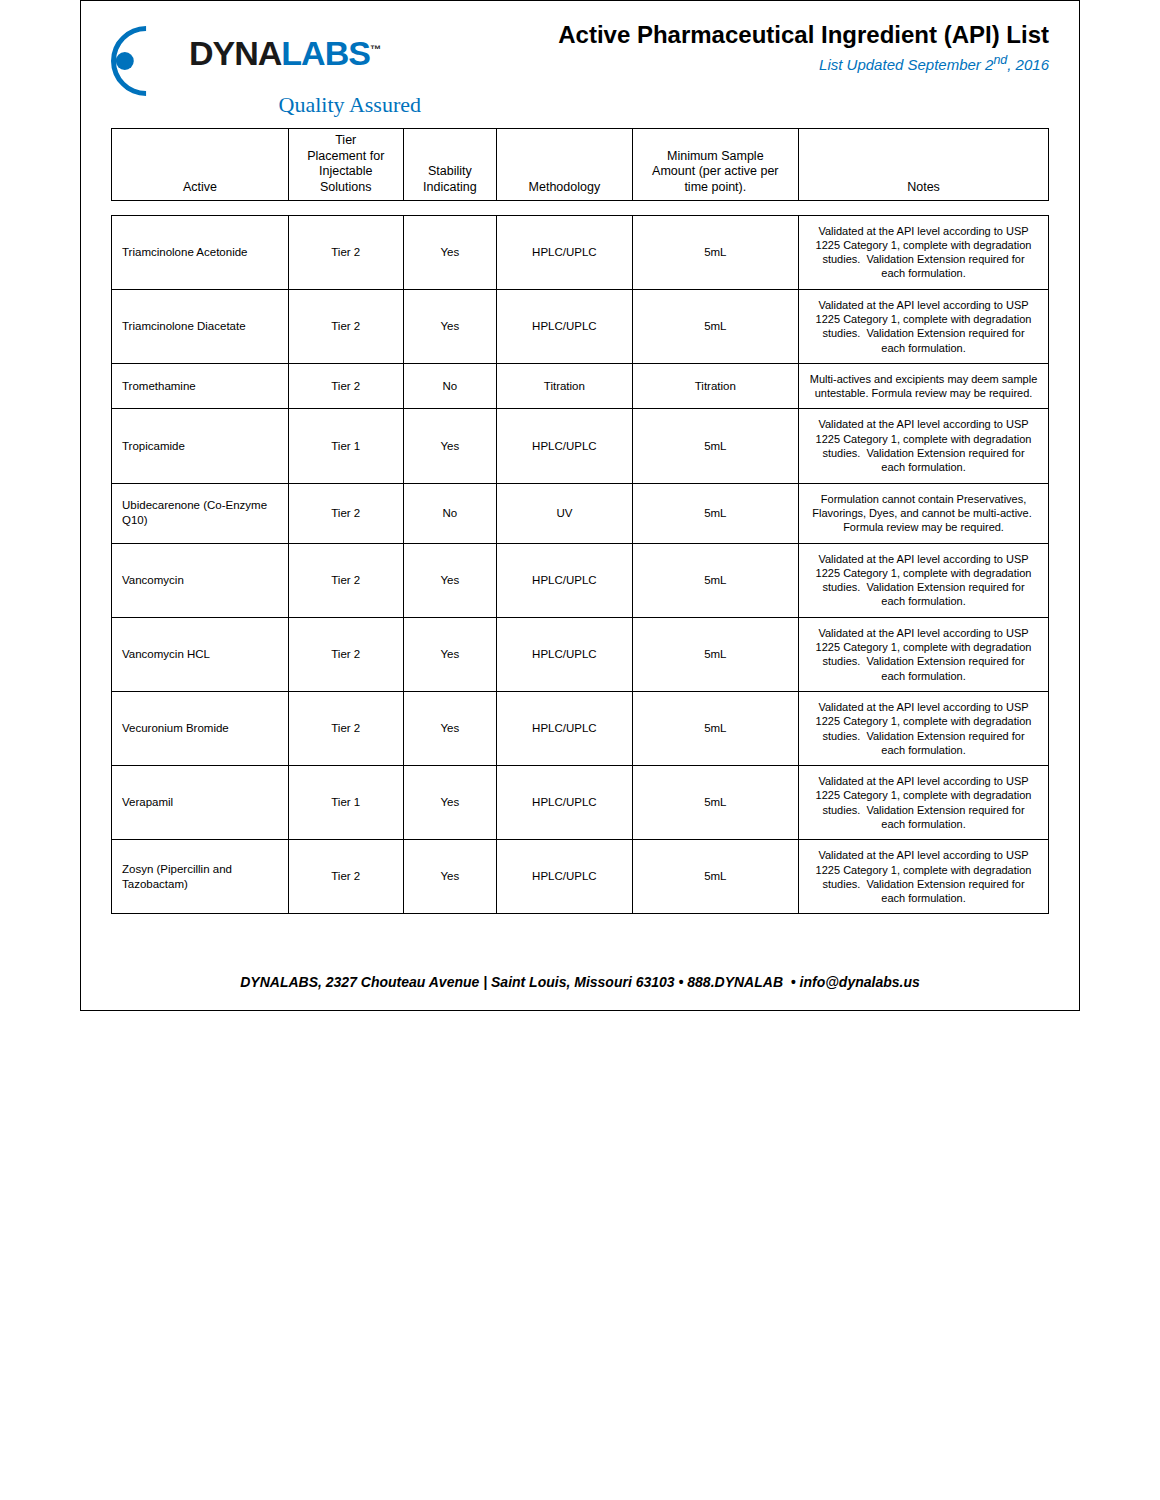DYNA LABS™
Quality Assured
Active Pharmaceutical Ingredient (API) List
List Updated September 2nd, 2016
| Active | Tier Placement for Injectable Solutions | Stability Indicating | Methodology | Minimum Sample Amount (per active per time point). | Notes |
| --- | --- | --- | --- | --- | --- |
| Triamcinolone Acetonide | Tier 2 | Yes | HPLC/UPLC | 5mL | Validated at the API level according to USP 1225 Category 1, complete with degradation studies. Validation Extension required for each formulation. |
| Triamcinolone Diacetate | Tier 2 | Yes | HPLC/UPLC | 5mL | Validated at the API level according to USP 1225 Category 1, complete with degradation studies. Validation Extension required for each formulation. |
| Tromethamine | Tier 2 | No | Titration | Titration | Multi-actives and excipients may deem sample untestable. Formula review may be required. |
| Tropicamide | Tier 1 | Yes | HPLC/UPLC | 5mL | Validated at the API level according to USP 1225 Category 1, complete with degradation studies. Validation Extension required for each formulation. |
| Ubidecarenone (Co-Enzyme Q10) | Tier 2 | No | UV | 5mL | Formulation cannot contain Preservatives, Flavorings, Dyes, and cannot be multi-active. Formula review may be required. |
| Vancomycin | Tier 2 | Yes | HPLC/UPLC | 5mL | Validated at the API level according to USP 1225 Category 1, complete with degradation studies. Validation Extension required for each formulation. |
| Vancomycin HCL | Tier 2 | Yes | HPLC/UPLC | 5mL | Validated at the API level according to USP 1225 Category 1, complete with degradation studies. Validation Extension required for each formulation. |
| Vecuronium Bromide | Tier 2 | Yes | HPLC/UPLC | 5mL | Validated at the API level according to USP 1225 Category 1, complete with degradation studies. Validation Extension required for each formulation. |
| Verapamil | Tier 1 | Yes | HPLC/UPLC | 5mL | Validated at the API level according to USP 1225 Category 1, complete with degradation studies. Validation Extension required for each formulation. |
| Zosyn (Pipercillin and Tazobactam) | Tier 2 | Yes | HPLC/UPLC | 5mL | Validated at the API level according to USP 1225 Category 1, complete with degradation studies. Validation Extension required for each formulation. |
DYNALABS, 2327 Chouteau Avenue | Saint Louis, Missouri 63103 • 888.DYNALAB • info@dynalabs.us